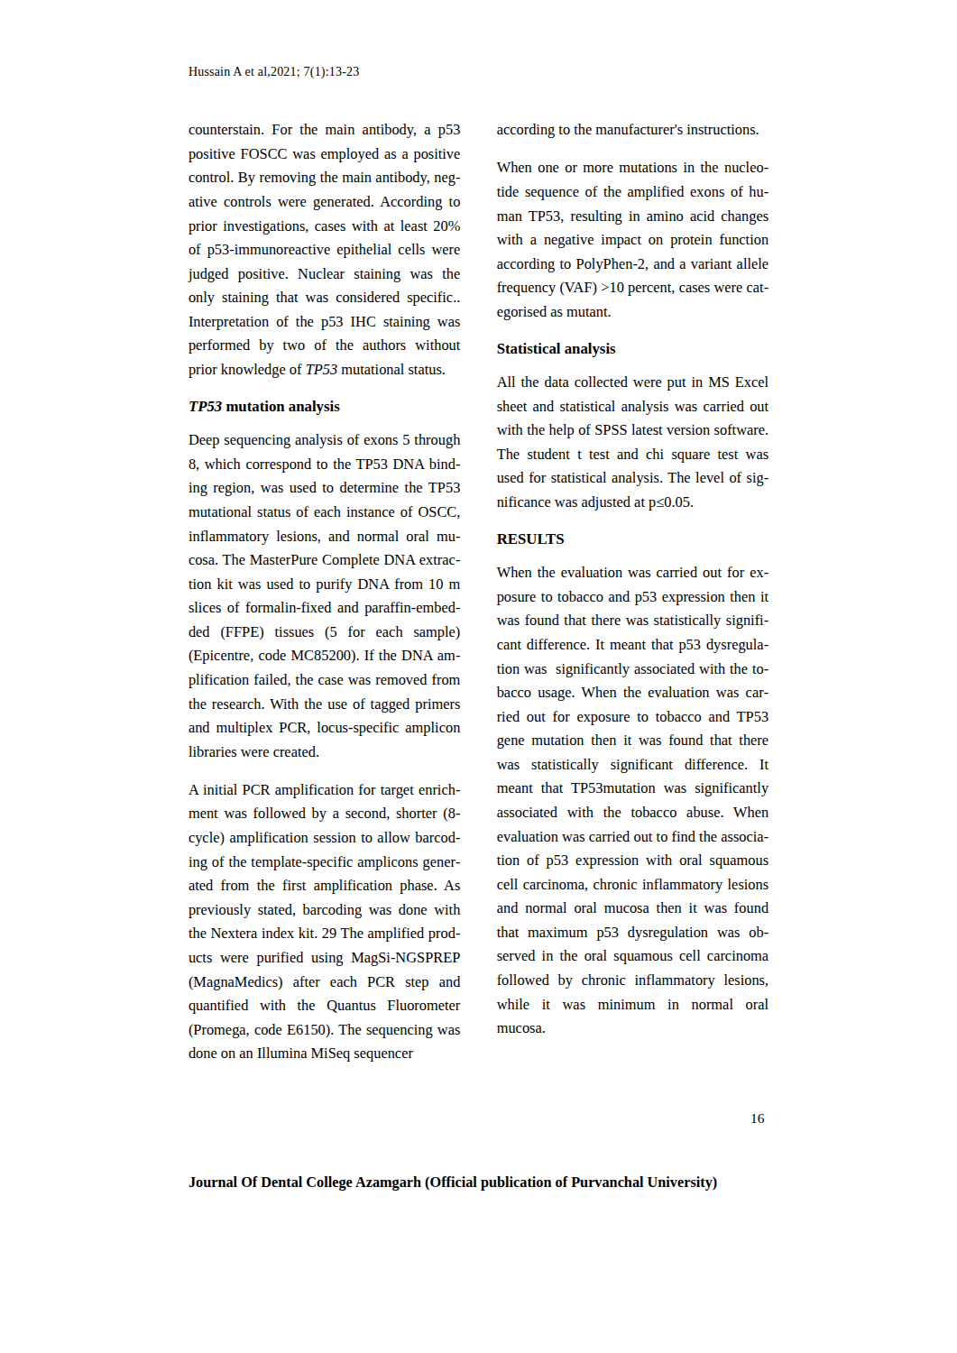Hussain A et al,2021; 7(1):13-23
counterstain. For the main antibody, a p53 positive FOSCC was employed as a positive control. By removing the main antibody, negative controls were generated. According to prior investigations, cases with at least 20% of p53-immunoreactive epithelial cells were judged positive. Nuclear staining was the only staining that was considered specific.. Interpretation of the p53 IHC staining was performed by two of the authors without prior knowledge of TP53 mutational status.
TP53 mutation analysis
Deep sequencing analysis of exons 5 through 8, which correspond to the TP53 DNA binding region, was used to determine the TP53 mutational status of each instance of OSCC, inflammatory lesions, and normal oral mucosa. The MasterPure Complete DNA extraction kit was used to purify DNA from 10 m slices of formalin-fixed and paraffin-embedded (FFPE) tissues (5 for each sample) (Epicentre, code MC85200). If the DNA amplification failed, the case was removed from the research. With the use of tagged primers and multiplex PCR, locus-specific amplicon libraries were created.
A initial PCR amplification for target enrichment was followed by a second, shorter (8-cycle) amplification session to allow barcoding of the template-specific amplicons generated from the first amplification phase. As previously stated, barcoding was done with the Nextera index kit. 29 The amplified products were purified using MagSi-NGSPREP (MagnaMedics) after each PCR step and quantified with the Quantus Fluorometer (Promega, code E6150). The sequencing was done on an Illumina MiSeq sequencer
according to the manufacturer's instructions.
When one or more mutations in the nucleotide sequence of the amplified exons of human TP53, resulting in amino acid changes with a negative impact on protein function according to PolyPhen-2, and a variant allele frequency (VAF) >10 percent, cases were categorised as mutant.
Statistical analysis
All the data collected were put in MS Excel sheet and statistical analysis was carried out with the help of SPSS latest version software. The student t test and chi square test was used for statistical analysis. The level of significance was adjusted at p≤0.05.
RESULTS
When the evaluation was carried out for exposure to tobacco and p53 expression then it was found that there was statistically significant difference. It meant that p53 dysregulation was significantly associated with the tobacco usage. When the evaluation was carried out for exposure to tobacco and TP53 gene mutation then it was found that there was statistically significant difference. It meant that TP53mutation was significantly associated with the tobacco abuse. When evaluation was carried out to find the association of p53 expression with oral squamous cell carcinoma, chronic inflammatory lesions and normal oral mucosa then it was found that maximum p53 dysregulation was observed in the oral squamous cell carcinoma followed by chronic inflammatory lesions, while it was minimum in normal oral mucosa.
16
Journal Of Dental College Azamgarh (Official publication of Purvanchal University)